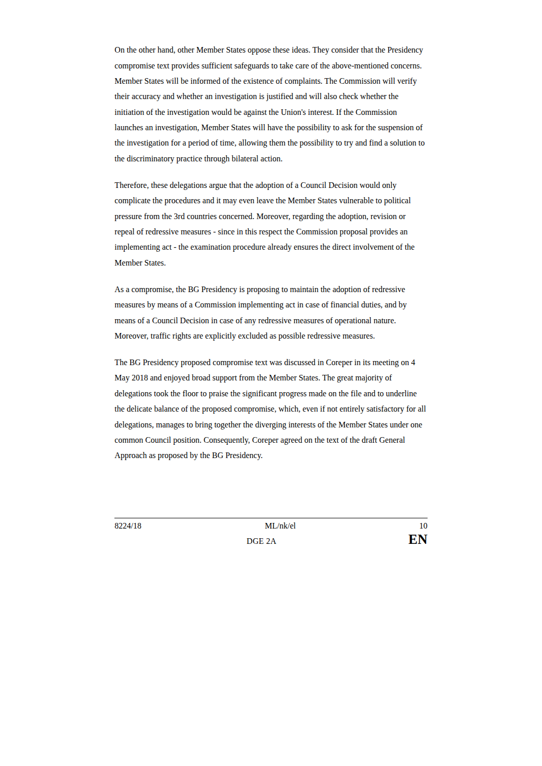On the other hand, other Member States oppose these ideas. They consider that the Presidency compromise text provides sufficient safeguards to take care of the above-mentioned concerns. Member States will be informed of the existence of complaints. The Commission will verify their accuracy and whether an investigation is justified and will also check whether the initiation of the investigation would be against the Union's interest. If the Commission launches an investigation, Member States will have the possibility to ask for the suspension of the investigation for a period of time, allowing them the possibility to try and find a solution to the discriminatory practice through bilateral action.
Therefore, these delegations argue that the adoption of a Council Decision would only complicate the procedures and it may even leave the Member States vulnerable to political pressure from the 3rd countries concerned. Moreover, regarding the adoption, revision or repeal of redressive measures - since in this respect the Commission proposal provides an implementing act - the examination procedure already ensures the direct involvement of the Member States.
As a compromise, the BG Presidency is proposing to maintain the adoption of redressive measures by means of a Commission implementing act in case of financial duties, and by means of a Council Decision in case of any redressive measures of operational nature. Moreover, traffic rights are explicitly excluded as possible redressive measures.
The BG Presidency proposed compromise text was discussed in Coreper in its meeting on 4 May 2018 and enjoyed broad support from the Member States. The great majority of delegations took the floor to praise the significant progress made on the file and to underline the delicate balance of the proposed compromise, which, even if not entirely satisfactory for all delegations, manages to bring together the diverging interests of the Member States under one common Council position. Consequently, Coreper agreed on the text of the draft General Approach as proposed by the BG Presidency.
8224/18
ML/nk/el
10
DGE 2A
EN